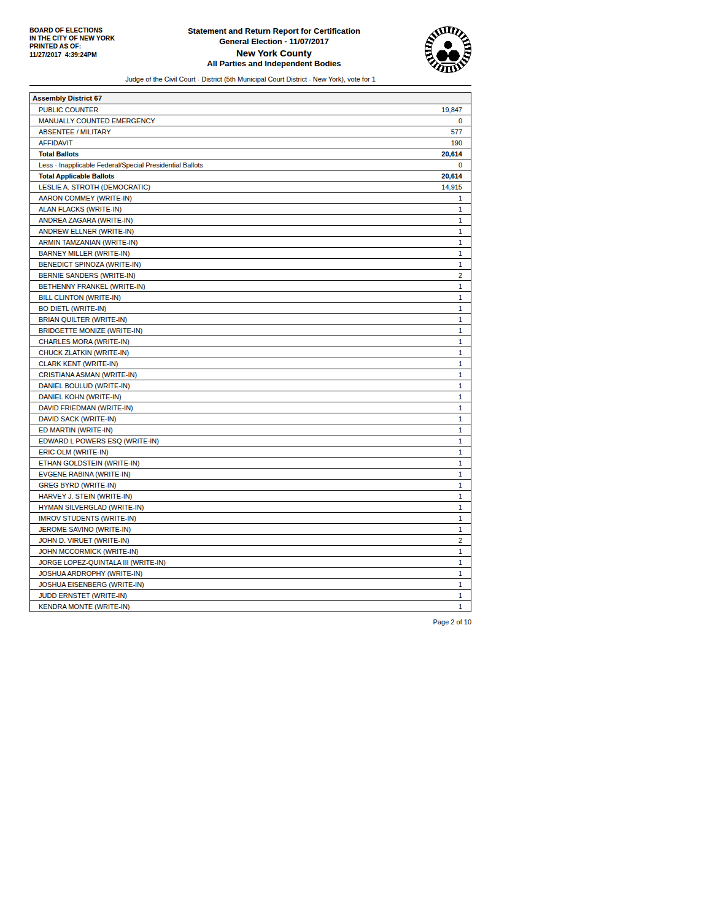BOARD OF ELECTIONS
IN THE CITY OF NEW YORK
PRINTED AS OF:
11/27/2017 4:39:24PM
Statement and Return Report for Certification
General Election - 11/07/2017
New York County
All Parties and Independent Bodies
Judge of the Civil Court - District (5th Municipal Court District - New York), vote for 1
Assembly District 67
| PUBLIC COUNTER | 19,847 |
| MANUALLY COUNTED EMERGENCY | 0 |
| ABSENTEE / MILITARY | 577 |
| AFFIDAVIT | 190 |
| Total Ballots | 20,614 |
| Less - Inapplicable Federal/Special Presidential Ballots | 0 |
| Total Applicable Ballots | 20,614 |
| LESLIE A. STROTH (DEMOCRATIC) | 14,915 |
| AARON COMMEY (WRITE-IN) | 1 |
| ALAN FLACKS (WRITE-IN) | 1 |
| ANDREA ZAGARA (WRITE-IN) | 1 |
| ANDREW ELLNER (WRITE-IN) | 1 |
| ARMIN TAMZANIAN (WRITE-IN) | 1 |
| BARNEY MILLER (WRITE-IN) | 1 |
| BENEDICT SPINOZA (WRITE-IN) | 1 |
| BERNIE SANDERS (WRITE-IN) | 2 |
| BETHENNY FRANKEL (WRITE-IN) | 1 |
| BILL CLINTON (WRITE-IN) | 1 |
| BO DIETL (WRITE-IN) | 1 |
| BRIAN QUILTER (WRITE-IN) | 1 |
| BRIDGETTE MONIZE (WRITE-IN) | 1 |
| CHARLES MORA (WRITE-IN) | 1 |
| CHUCK ZLATKIN (WRITE-IN) | 1 |
| CLARK KENT (WRITE-IN) | 1 |
| CRISTIANA ASMAN (WRITE-IN) | 1 |
| DANIEL BOULUD (WRITE-IN) | 1 |
| DANIEL KOHN (WRITE-IN) | 1 |
| DAVID FRIEDMAN (WRITE-IN) | 1 |
| DAVID SACK (WRITE-IN) | 1 |
| ED MARTIN (WRITE-IN) | 1 |
| EDWARD L POWERS ESQ (WRITE-IN) | 1 |
| ERIC OLM (WRITE-IN) | 1 |
| ETHAN GOLDSTEIN (WRITE-IN) | 1 |
| EVGENE RABINA (WRITE-IN) | 1 |
| GREG BYRD (WRITE-IN) | 1 |
| HARVEY J. STEIN (WRITE-IN) | 1 |
| HYMAN SILVERGLAD (WRITE-IN) | 1 |
| IMROV STUDENTS (WRITE-IN) | 1 |
| JEROME SAVINO (WRITE-IN) | 1 |
| JOHN D. VIRUET (WRITE-IN) | 2 |
| JOHN MCCORMICK (WRITE-IN) | 1 |
| JORGE LOPEZ-QUINTALA III (WRITE-IN) | 1 |
| JOSHUA ARDROPHY (WRITE-IN) | 1 |
| JOSHUA EISENBERG (WRITE-IN) | 1 |
| JUDD ERNSTET (WRITE-IN) | 1 |
| KENDRA MONTE (WRITE-IN) | 1 |
Page 2 of 10